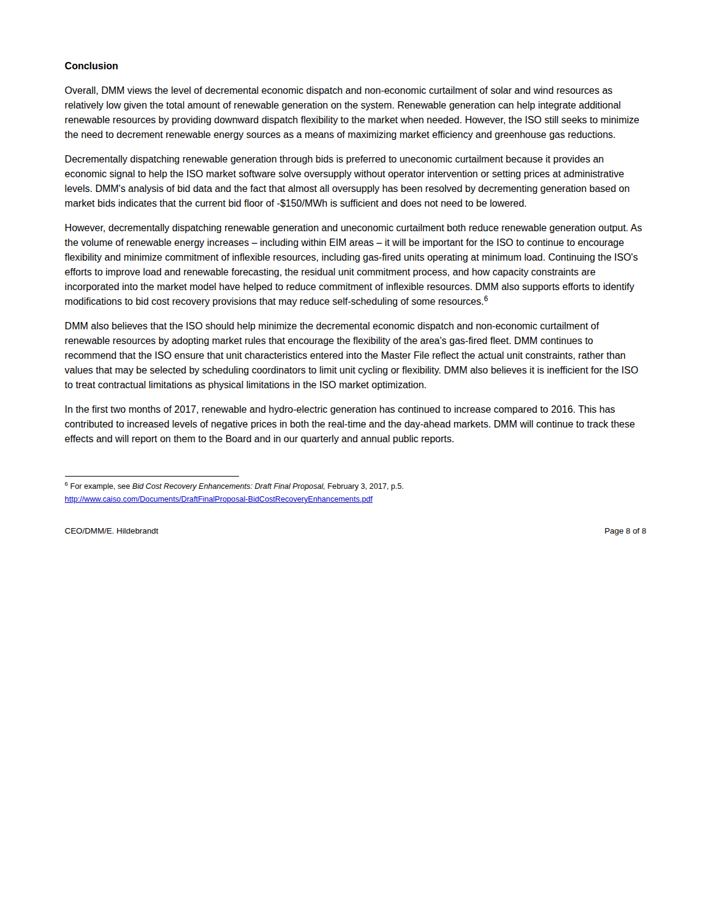Conclusion
Overall, DMM views the level of decremental economic dispatch and non-economic curtailment of solar and wind resources as relatively low given the total amount of renewable generation on the system. Renewable generation can help integrate additional renewable resources by providing downward dispatch flexibility to the market when needed. However, the ISO still seeks to minimize the need to decrement renewable energy sources as a means of maximizing market efficiency and greenhouse gas reductions.
Decrementally dispatching renewable generation through bids is preferred to uneconomic curtailment because it provides an economic signal to help the ISO market software solve oversupply without operator intervention or setting prices at administrative levels. DMM's analysis of bid data and the fact that almost all oversupply has been resolved by decrementing generation based on market bids indicates that the current bid floor of -$150/MWh is sufficient and does not need to be lowered.
However, decrementally dispatching renewable generation and uneconomic curtailment both reduce renewable generation output. As the volume of renewable energy increases – including within EIM areas – it will be important for the ISO to continue to encourage flexibility and minimize commitment of inflexible resources, including gas-fired units operating at minimum load. Continuing the ISO's efforts to improve load and renewable forecasting, the residual unit commitment process, and how capacity constraints are incorporated into the market model have helped to reduce commitment of inflexible resources. DMM also supports efforts to identify modifications to bid cost recovery provisions that may reduce self-scheduling of some resources.6
DMM also believes that the ISO should help minimize the decremental economic dispatch and non-economic curtailment of renewable resources by adopting market rules that encourage the flexibility of the area's gas-fired fleet. DMM continues to recommend that the ISO ensure that unit characteristics entered into the Master File reflect the actual unit constraints, rather than values that may be selected by scheduling coordinators to limit unit cycling or flexibility. DMM also believes it is inefficient for the ISO to treat contractual limitations as physical limitations in the ISO market optimization.
In the first two months of 2017, renewable and hydro-electric generation has continued to increase compared to 2016. This has contributed to increased levels of negative prices in both the real-time and the day-ahead markets. DMM will continue to track these effects and will report on them to the Board and in our quarterly and annual public reports.
6 For example, see Bid Cost Recovery Enhancements: Draft Final Proposal, February 3, 2017, p.5.
http://www.caiso.com/Documents/DraftFinalProposal-BidCostRecoveryEnhancements.pdf
CEO/DMM/E. Hildebrandt Page 8 of 8